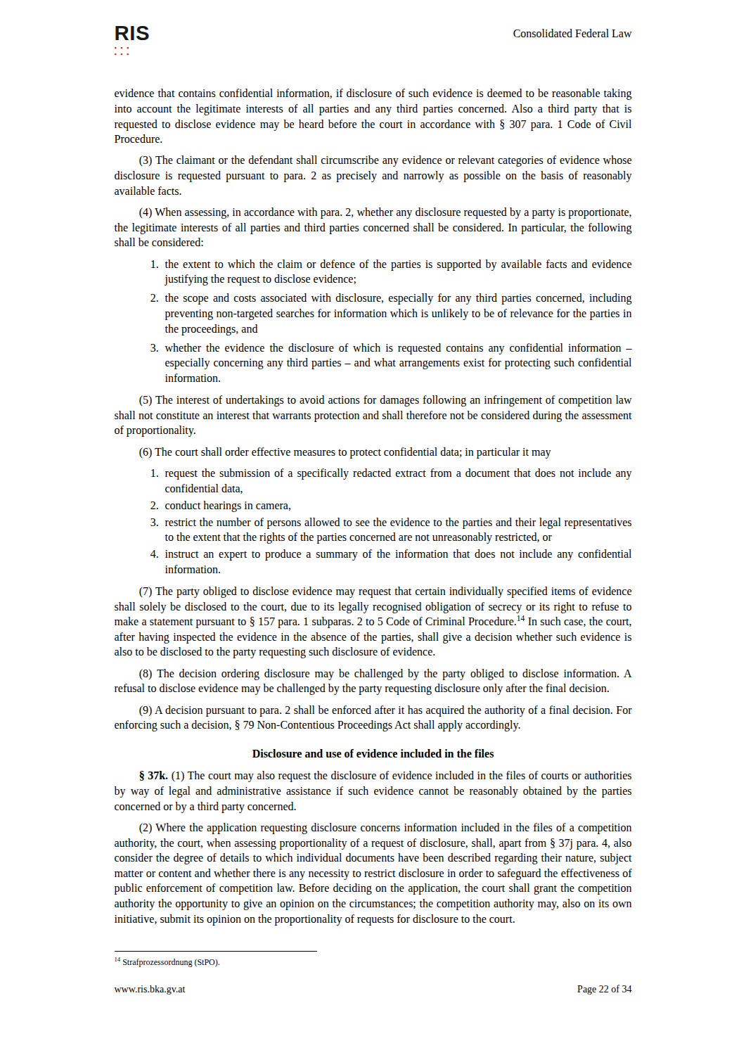RIS▪ ▪ ▪
▪ ▪ ▪
Consolidated Federal Law
evidence that contains confidential information, if disclosure of such evidence is deemed to be reasonable taking into account the legitimate interests of all parties and any third parties concerned. Also a third party that is requested to disclose evidence may be heard before the court in accordance with § 307 para. 1 Code of Civil Procedure.
(3) The claimant or the defendant shall circumscribe any evidence or relevant categories of evidence whose disclosure is requested pursuant to para. 2 as precisely and narrowly as possible on the basis of reasonably available facts.
(4) When assessing, in accordance with para. 2, whether any disclosure requested by a party is proportionate, the legitimate interests of all parties and third parties concerned shall be considered. In particular, the following shall be considered:
the extent to which the claim or defence of the parties is supported by available facts and evidence justifying the request to disclose evidence;
the scope and costs associated with disclosure, especially for any third parties concerned, including preventing non-targeted searches for information which is unlikely to be of relevance for the parties in the proceedings, and
whether the evidence the disclosure of which is requested contains any confidential information – especially concerning any third parties – and what arrangements exist for protecting such confidential information.
(5) The interest of undertakings to avoid actions for damages following an infringement of competition law shall not constitute an interest that warrants protection and shall therefore not be considered during the assessment of proportionality.
(6) The court shall order effective measures to protect confidential data; in particular it may
request the submission of a specifically redacted extract from a document that does not include any confidential data,
conduct hearings in camera,
restrict the number of persons allowed to see the evidence to the parties and their legal representatives to the extent that the rights of the parties concerned are not unreasonably restricted, or
instruct an expert to produce a summary of the information that does not include any confidential information.
(7) The party obliged to disclose evidence may request that certain individually specified items of evidence shall solely be disclosed to the court, due to its legally recognised obligation of secrecy or its right to refuse to make a statement pursuant to § 157 para. 1 subparas. 2 to 5 Code of Criminal Procedure.14 In such case, the court, after having inspected the evidence in the absence of the parties, shall give a decision whether such evidence is also to be disclosed to the party requesting such disclosure of evidence.
(8) The decision ordering disclosure may be challenged by the party obliged to disclose information. A refusal to disclose evidence may be challenged by the party requesting disclosure only after the final decision.
(9) A decision pursuant to para. 2 shall be enforced after it has acquired the authority of a final decision. For enforcing such a decision, § 79 Non-Contentious Proceedings Act shall apply accordingly.
Disclosure and use of evidence included in the files
§ 37k. (1) The court may also request the disclosure of evidence included in the files of courts or authorities by way of legal and administrative assistance if such evidence cannot be reasonably obtained by the parties concerned or by a third party concerned.
(2) Where the application requesting disclosure concerns information included in the files of a competition authority, the court, when assessing proportionality of a request of disclosure, shall, apart from § 37j para. 4, also consider the degree of details to which individual documents have been described regarding their nature, subject matter or content and whether there is any necessity to restrict disclosure in order to safeguard the effectiveness of public enforcement of competition law. Before deciding on the application, the court shall grant the competition authority the opportunity to give an opinion on the circumstances; the competition authority may, also on its own initiative, submit its opinion on the proportionality of requests for disclosure to the court.
14 Strafprozessordnung (StPO).
www.ris.bka.gv.at Page 22 of 34